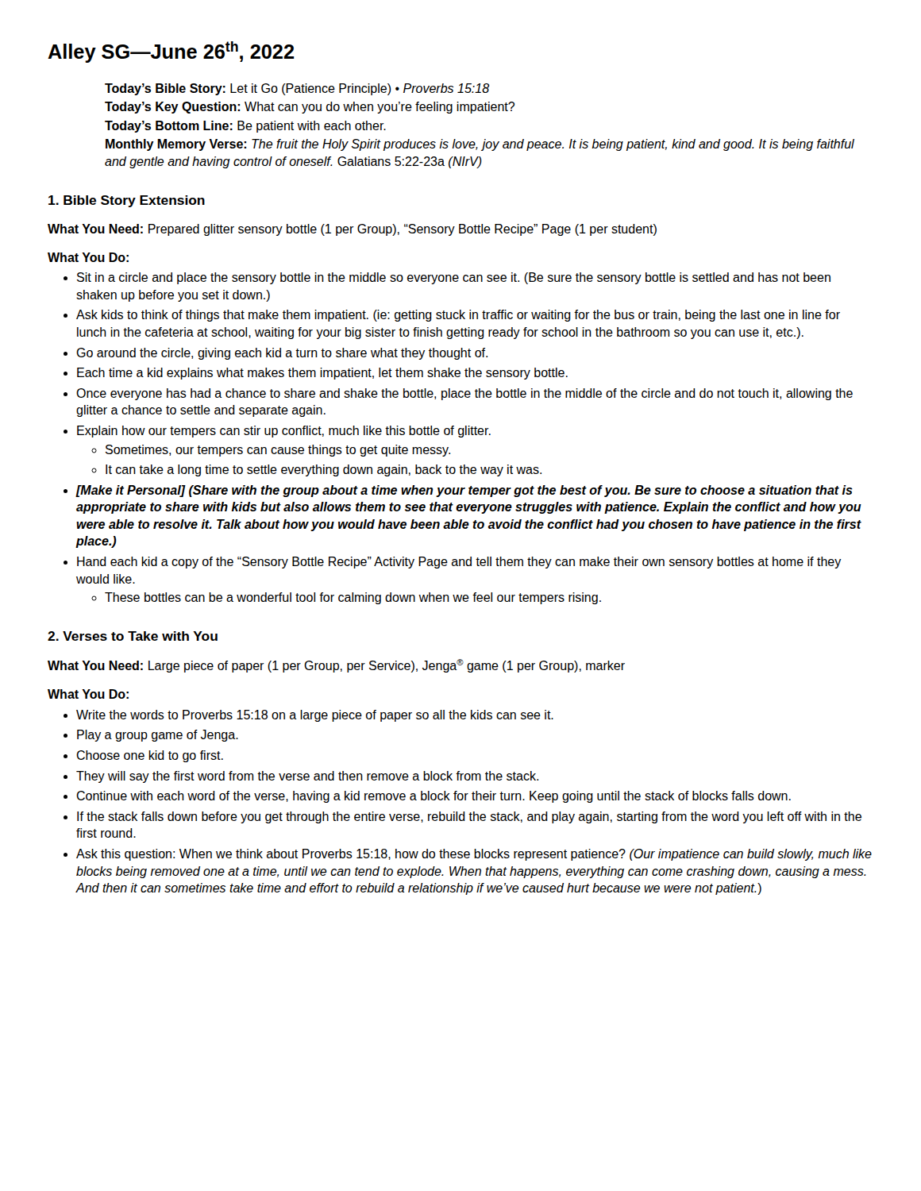Alley SG—June 26th, 2022
Today’s Bible Story: Let it Go (Patience Principle) • Proverbs 15:18
Today’s Key Question: What can you do when you’re feeling impatient?
Today’s Bottom Line: Be patient with each other.
Monthly Memory Verse: The fruit the Holy Spirit produces is love, joy and peace. It is being patient, kind and good. It is being faithful and gentle and having control of oneself. Galatians 5:22-23a (NIrV)
1. Bible Story Extension
What You Need: Prepared glitter sensory bottle (1 per Group), “Sensory Bottle Recipe” Page (1 per student)
What You Do:
Sit in a circle and place the sensory bottle in the middle so everyone can see it. (Be sure the sensory bottle is settled and has not been shaken up before you set it down.)
Ask kids to think of things that make them impatient. (ie: getting stuck in traffic or waiting for the bus or train, being the last one in line for lunch in the cafeteria at school, waiting for your big sister to finish getting ready for school in the bathroom so you can use it, etc.).
Go around the circle, giving each kid a turn to share what they thought of.
Each time a kid explains what makes them impatient, let them shake the sensory bottle.
Once everyone has had a chance to share and shake the bottle, place the bottle in the middle of the circle and do not touch it, allowing the glitter a chance to settle and separate again.
Explain how our tempers can stir up conflict, much like this bottle of glitter.
Sometimes, our tempers can cause things to get quite messy.
It can take a long time to settle everything down again, back to the way it was.
[Make it Personal] (Share with the group about a time when your temper got the best of you. Be sure to choose a situation that is appropriate to share with kids but also allows them to see that everyone struggles with patience. Explain the conflict and how you were able to resolve it. Talk about how you would have been able to avoid the conflict had you chosen to have patience in the first place.)
Hand each kid a copy of the “Sensory Bottle Recipe” Activity Page and tell them they can make their own sensory bottles at home if they would like.
These bottles can be a wonderful tool for calming down when we feel our tempers rising.
2. Verses to Take with You
What You Need: Large piece of paper (1 per Group, per Service), Jenga® game (1 per Group), marker
What You Do:
Write the words to Proverbs 15:18 on a large piece of paper so all the kids can see it.
Play a group game of Jenga.
Choose one kid to go first.
They will say the first word from the verse and then remove a block from the stack.
Continue with each word of the verse, having a kid remove a block for their turn. Keep going until the stack of blocks falls down.
If the stack falls down before you get through the entire verse, rebuild the stack, and play again, starting from the word you left off with in the first round.
Ask this question: When we think about Proverbs 15:18, how do these blocks represent patience? (Our impatience can build slowly, much like blocks being removed one at a time, until we can tend to explode. When that happens, everything can come crashing down, causing a mess. And then it can sometimes take time and effort to rebuild a relationship if we’ve caused hurt because we were not patient.)